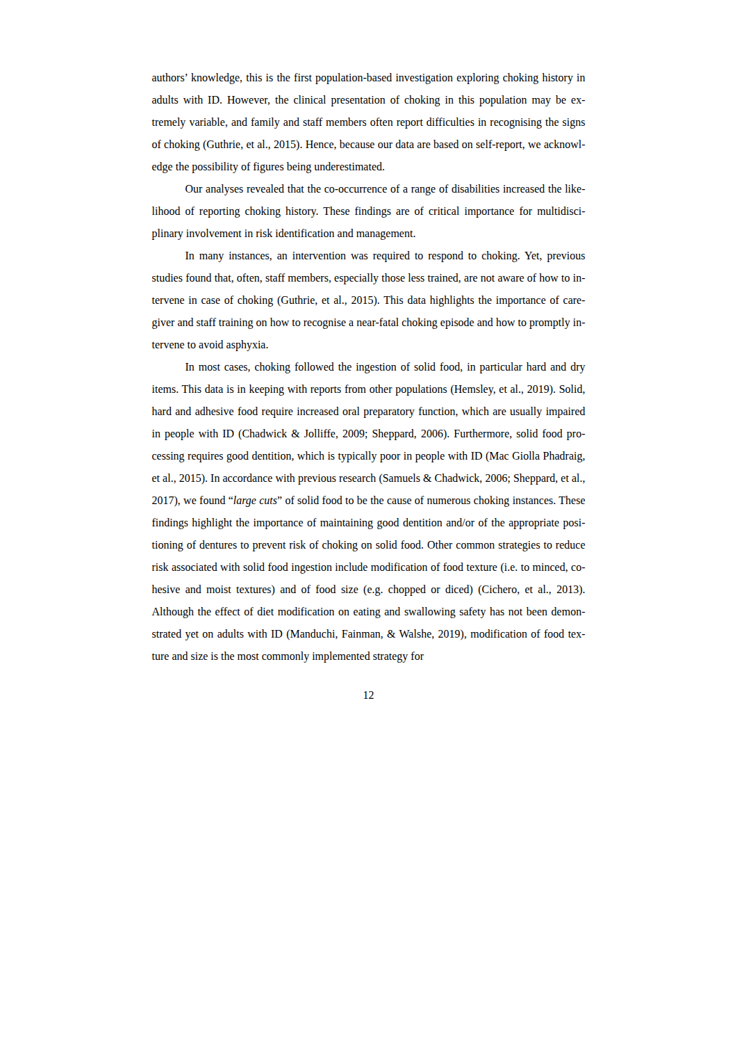authors’ knowledge, this is the first population-based investigation exploring choking history in adults with ID. However, the clinical presentation of choking in this population may be extremely variable, and family and staff members often report difficulties in recognising the signs of choking (Guthrie, et al., 2015). Hence, because our data are based on self-report, we acknowledge the possibility of figures being underestimated.
Our analyses revealed that the co-occurrence of a range of disabilities increased the likelihood of reporting choking history. These findings are of critical importance for multidisciplinary involvement in risk identification and management.
In many instances, an intervention was required to respond to choking. Yet, previous studies found that, often, staff members, especially those less trained, are not aware of how to intervene in case of choking (Guthrie, et al., 2015). This data highlights the importance of caregiver and staff training on how to recognise a near-fatal choking episode and how to promptly intervene to avoid asphyxia.
In most cases, choking followed the ingestion of solid food, in particular hard and dry items. This data is in keeping with reports from other populations (Hemsley, et al., 2019). Solid, hard and adhesive food require increased oral preparatory function, which are usually impaired in people with ID (Chadwick & Jolliffe, 2009; Sheppard, 2006). Furthermore, solid food processing requires good dentition, which is typically poor in people with ID (Mac Giolla Phadraig, et al., 2015). In accordance with previous research (Samuels & Chadwick, 2006; Sheppard, et al., 2017), we found “large cuts” of solid food to be the cause of numerous choking instances. These findings highlight the importance of maintaining good dentition and/or of the appropriate positioning of dentures to prevent risk of choking on solid food. Other common strategies to reduce risk associated with solid food ingestion include modification of food texture (i.e. to minced, cohesive and moist textures) and of food size (e.g. chopped or diced) (Cichero, et al., 2013). Although the effect of diet modification on eating and swallowing safety has not been demonstrated yet on adults with ID (Manduchi, Fainman, & Walshe, 2019), modification of food texture and size is the most commonly implemented strategy for
12